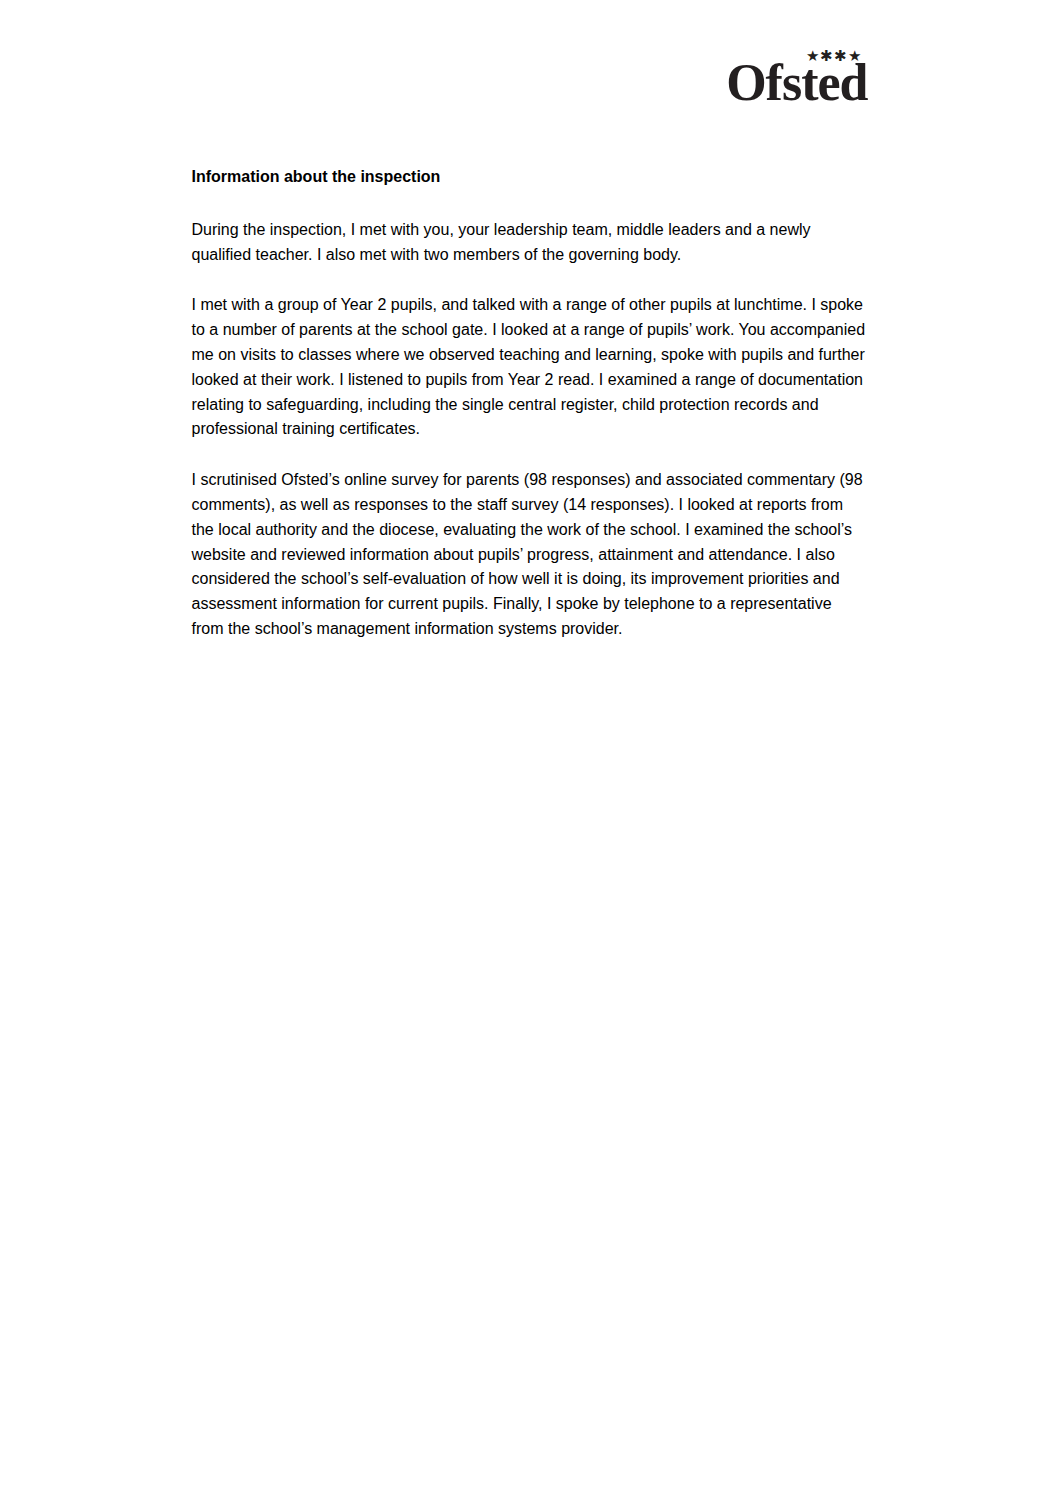★✱✱★ Ofsted
Information about the inspection
During the inspection, I met with you, your leadership team, middle leaders and a newly qualified teacher. I also met with two members of the governing body.
I met with a group of Year 2 pupils, and talked with a range of other pupils at lunchtime. I spoke to a number of parents at the school gate. I looked at a range of pupils’ work. You accompanied me on visits to classes where we observed teaching and learning, spoke with pupils and further looked at their work. I listened to pupils from Year 2 read. I examined a range of documentation relating to safeguarding, including the single central register, child protection records and professional training certificates.
I scrutinised Ofsted’s online survey for parents (98 responses) and associated commentary (98 comments), as well as responses to the staff survey (14 responses). I looked at reports from the local authority and the diocese, evaluating the work of the school. I examined the school’s website and reviewed information about pupils’ progress, attainment and attendance. I also considered the school’s self-evaluation of how well it is doing, its improvement priorities and assessment information for current pupils. Finally, I spoke by telephone to a representative from the school’s management information systems provider.